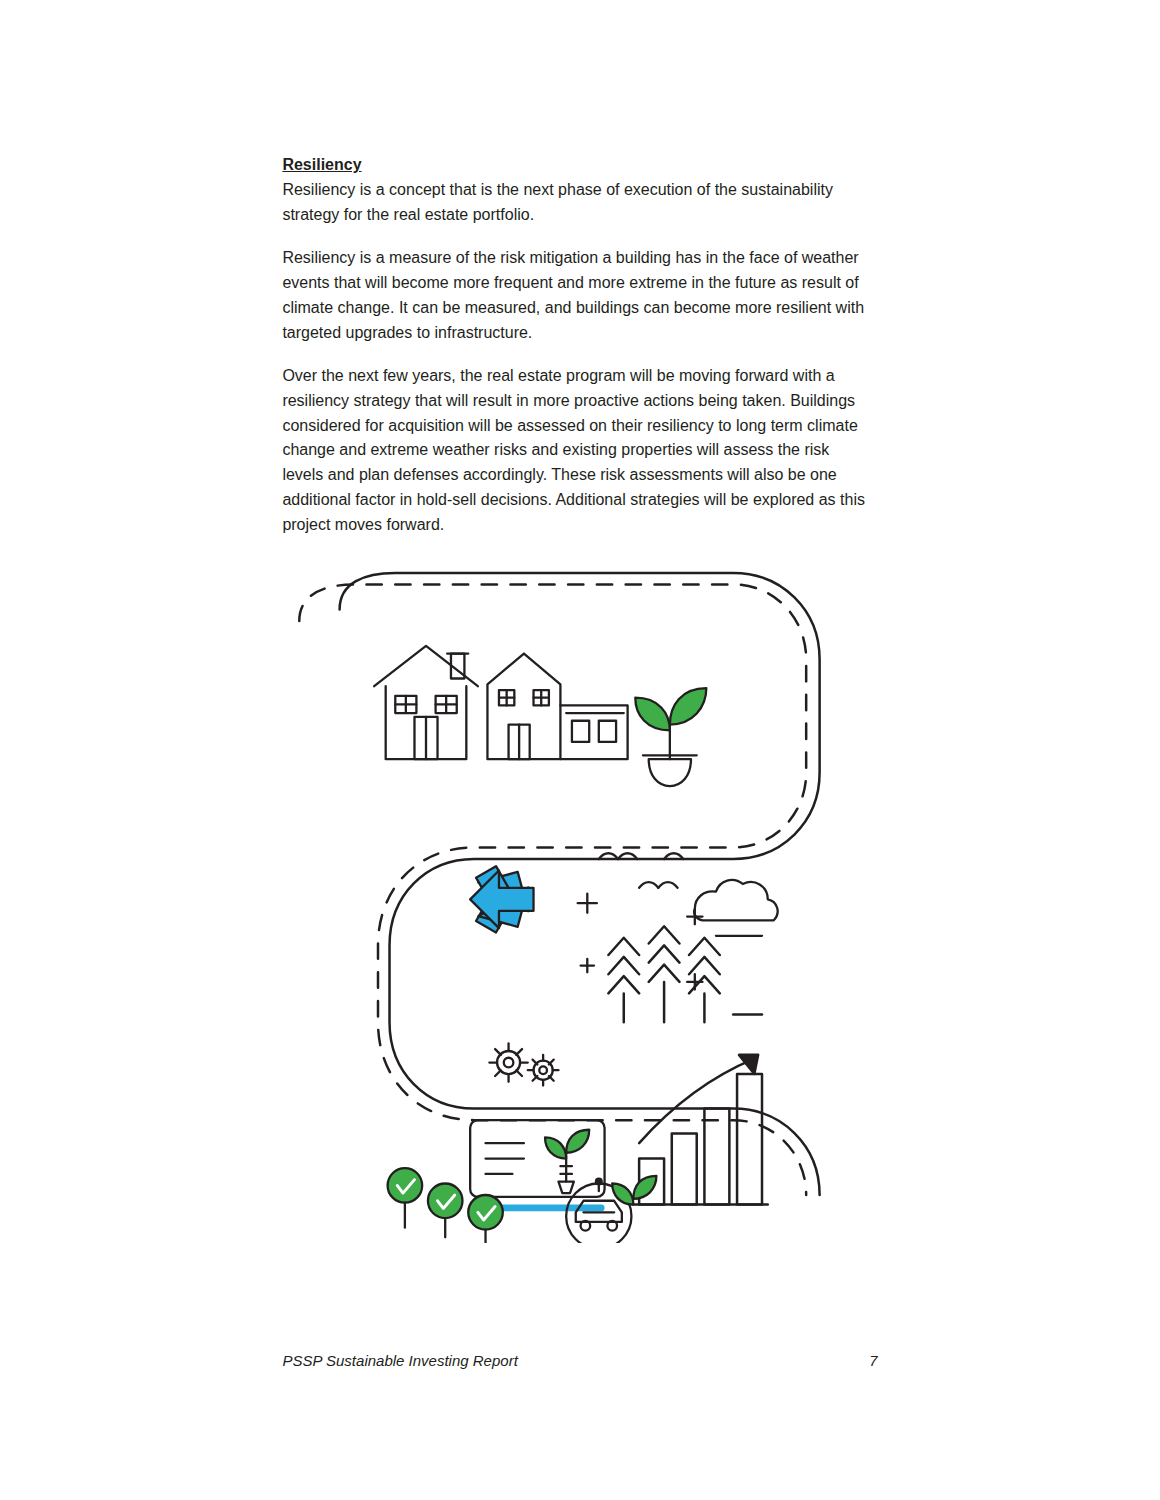Resiliency
Resiliency is a concept that is the next phase of execution of the sustainability strategy for the real estate portfolio.
Resiliency is a measure of the risk mitigation a building has in the face of weather events that will become more frequent and more extreme in the future as result of climate change. It can be measured, and buildings can become more resilient with targeted upgrades to infrastructure.
Over the next few years, the real estate program will be moving forward with a resiliency strategy that will result in more proactive actions being taken. Buildings considered for acquisition will be assessed on their resiliency to long term climate change and extreme weather risks and existing properties will assess the risk levels and plan defenses accordingly. These risk assessments will also be one additional factor in hold-sell decisions. Additional strategies will be explored as this project moves forward.
Winding road illustration of sustainability themes A line-drawn serpentine road passing houses and a potted plant, a blue recycling symbol, trees and clouds, gears, a document with a sprouting plant, a rising bar chart, small trees and an electric car.
PSSP Sustainable Investing Report 7